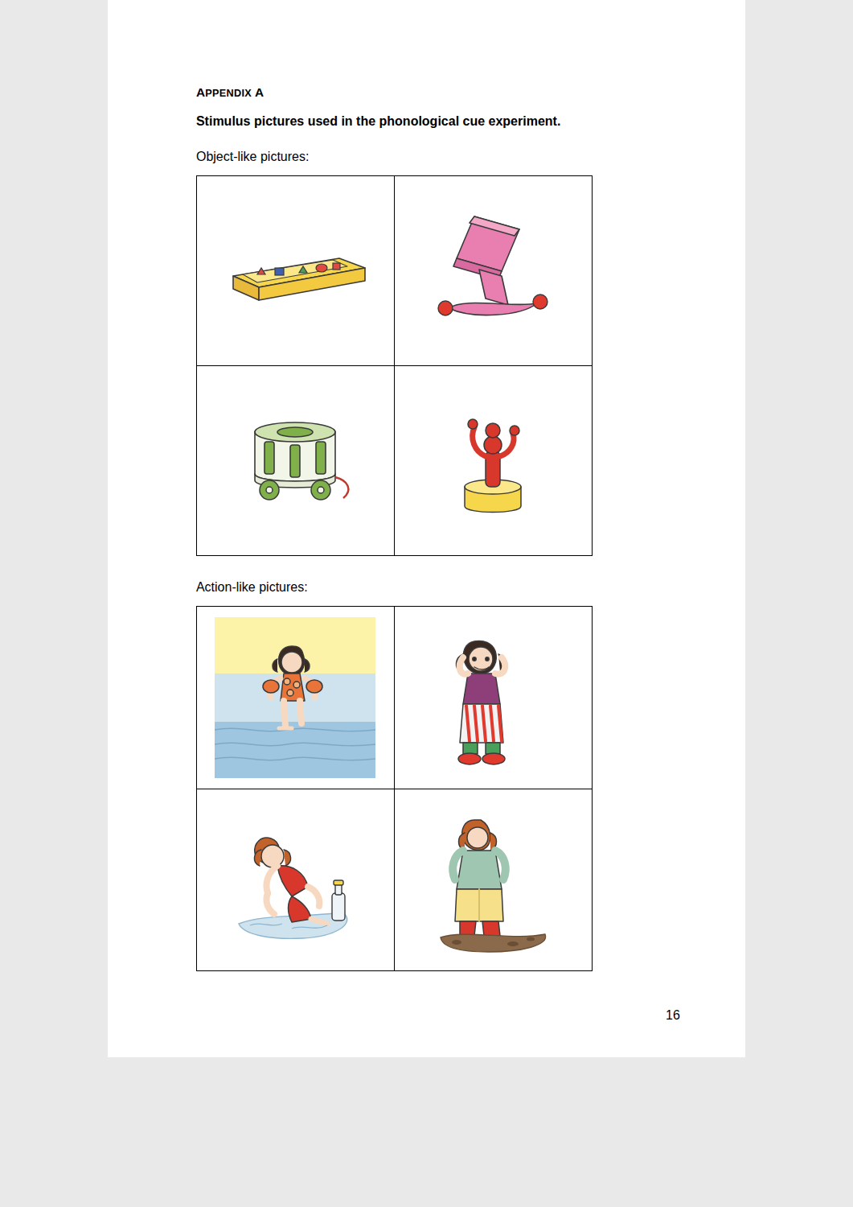APPENDIX A
Stimulus pictures used in the phonological cue experiment.
Object-like pictures:
Action-like pictures:
16